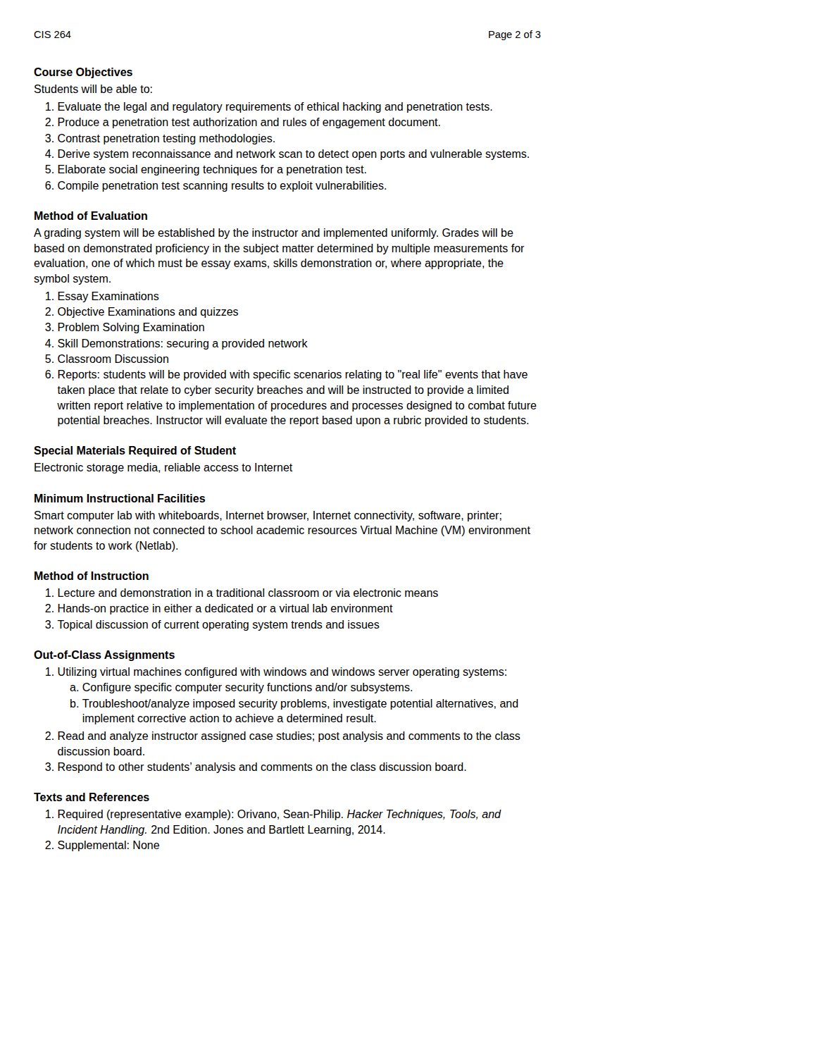CIS 264 Page 2 of 3
Course Objectives
Students will be able to:
Evaluate the legal and regulatory requirements of ethical hacking and penetration tests.
Produce a penetration test authorization and rules of engagement document.
Contrast penetration testing methodologies.
Derive system reconnaissance and network scan to detect open ports and vulnerable systems.
Elaborate social engineering techniques for a penetration test.
Compile penetration test scanning results to exploit vulnerabilities.
Method of Evaluation
A grading system will be established by the instructor and implemented uniformly. Grades will be based on demonstrated proficiency in the subject matter determined by multiple measurements for evaluation, one of which must be essay exams, skills demonstration or, where appropriate, the symbol system.
Essay Examinations
Objective Examinations and quizzes
Problem Solving Examination
Skill Demonstrations: securing a provided network
Classroom Discussion
Reports: students will be provided with specific scenarios relating to "real life" events that have taken place that relate to cyber security breaches and will be instructed to provide a limited written report relative to implementation of procedures and processes designed to combat future potential breaches. Instructor will evaluate the report based upon a rubric provided to students.
Special Materials Required of Student
Electronic storage media, reliable access to Internet
Minimum Instructional Facilities
Smart computer lab with whiteboards, Internet browser, Internet connectivity, software, printer; network connection not connected to school academic resources Virtual Machine (VM) environment for students to work (Netlab).
Method of Instruction
Lecture and demonstration in a traditional classroom or via electronic means
Hands-on practice in either a dedicated or a virtual lab environment
Topical discussion of current operating system trends and issues
Out-of-Class Assignments
Utilizing virtual machines configured with windows and windows server operating systems:
Configure specific computer security functions and/or subsystems.
Troubleshoot/analyze imposed security problems, investigate potential alternatives, and implement corrective action to achieve a determined result.
Read and analyze instructor assigned case studies; post analysis and comments to the class discussion board.
Respond to other students’ analysis and comments on the class discussion board.
Texts and References
Required (representative example): Orivano, Sean-Philip. Hacker Techniques, Tools, and Incident Handling. 2nd Edition. Jones and Bartlett Learning, 2014.
Supplemental: None